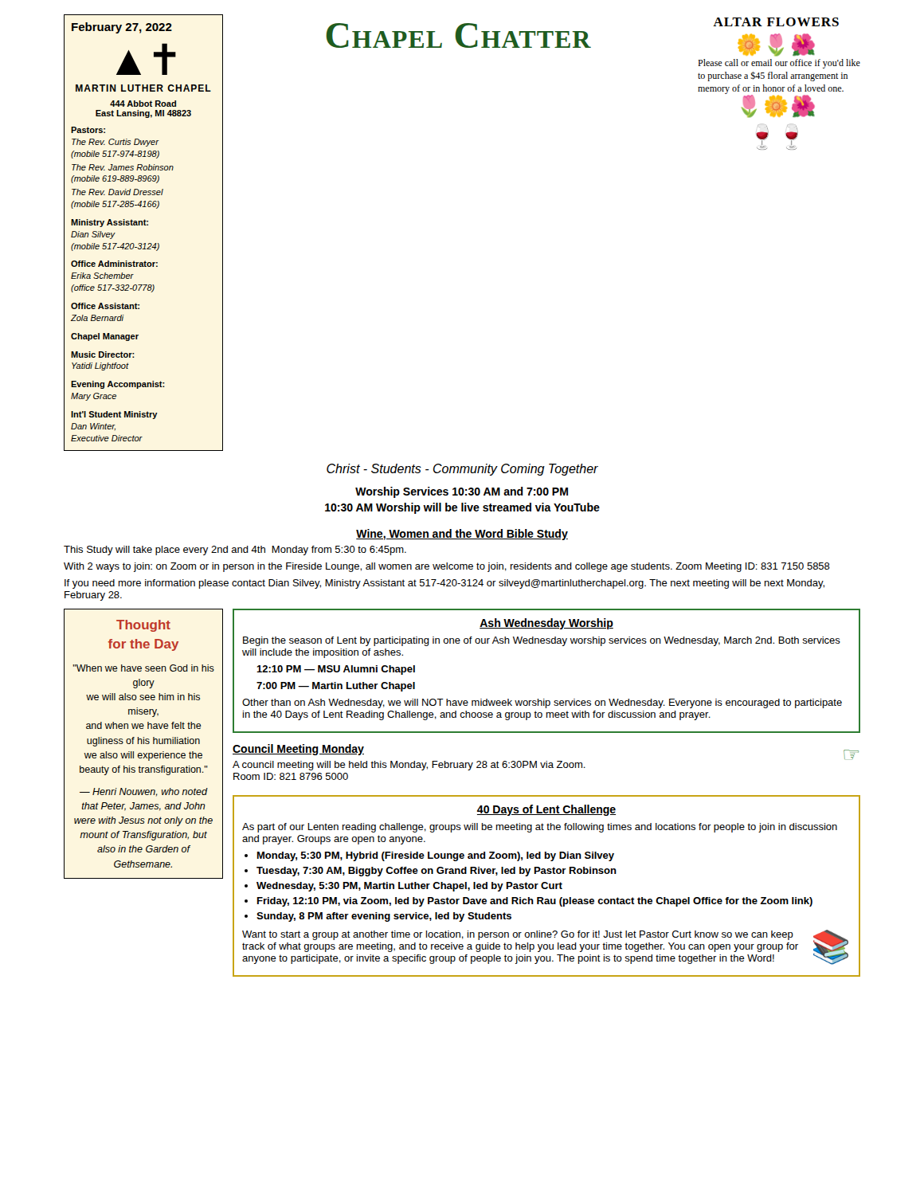February 27, 2022
▲✝
MARTIN LUTHER CHAPEL
444 Abbot Road
East Lansing, MI 48823
Pastors:
The Rev. Curtis Dwyer
(mobile 517-974-8198)
The Rev. James Robinson
(mobile 619-889-8969)
The Rev. David Dressel
(mobile 517-285-4166)
Ministry Assistant:
Dian Silvey
(mobile 517-420-3124)
Office Administrator:
Erika Schember
(office 517-332-0778)
Office Assistant:
Zola Bernardi
Chapel Manager
Music Director:
Yatidi Lightfoot
Evening Accompanist:
Mary Grace
Int'l Student Ministry
Dan Winter,
Executive Director
Chapel Chatter
ALTAR FLOWERS
🌼🌷🌺
Please call or email our office if you'd like to purchase a $45 floral arrangement in memory of or in honor of a loved one.
🌷🌼🌺
🍷🍷
Christ - Students - Community Coming Together
Worship Services 10:30 AM and 7:00 PM
10:30 AM Worship will be live streamed via YouTube
Wine, Women and the Word Bible Study
This Study will take place every 2nd and 4th Monday from 5:30 to 6:45pm.
With 2 ways to join: on Zoom or in person in the Fireside Lounge, all women are welcome to join, residents and college age students. Zoom Meeting ID: 831 7150 5858
If you need more information please contact Dian Silvey, Ministry Assistant at 517-420-3124 or silveyd@martinlutherchapel.org. The next meeting will be next Monday, February 28.
Thought
for the Day
"When we have seen God in his glory
we will also see him in his misery,
and when we have felt the ugliness of his humiliation
we also will experience the beauty of his transfiguration."
— Henri Nouwen, who noted that Peter, James, and John were with Jesus not only on the mount of Transfiguration, but also in the Garden of Gethsemane.
Ash Wednesday Worship
Begin the season of Lent by participating in one of our Ash Wednesday worship services on Wednesday, March 2nd. Both services will include the imposition of ashes.
12:10 PM — MSU Alumni Chapel
7:00 PM — Martin Luther Chapel
Other than on Ash Wednesday, we will NOT have midweek worship services on Wednesday. Everyone is encouraged to participate in the 40 Days of Lent Reading Challenge, and choose a group to meet with for discussion and prayer.
☞
Council Meeting Monday
A council meeting will be held this Monday, February 28 at 6:30PM via Zoom.
Room ID: 821 8796 5000
40 Days of Lent Challenge
As part of our Lenten reading challenge, groups will be meeting at the following times and locations for people to join in discussion and prayer. Groups are open to anyone.
Monday, 5:30 PM, Hybrid (Fireside Lounge and Zoom), led by Dian Silvey
Tuesday, 7:30 AM, Biggby Coffee on Grand River, led by Pastor Robinson
Wednesday, 5:30 PM, Martin Luther Chapel, led by Pastor Curt
Friday, 12:10 PM, via Zoom, led by Pastor Dave and Rich Rau (please contact the Chapel Office for the Zoom link)
Sunday, 8 PM after evening service, led by Students
📚
Want to start a group at another time or location, in person or online? Go for it! Just let Pastor Curt know so we can keep track of what groups are meeting, and to receive a guide to help you lead your time together. You can open your group for anyone to participate, or invite a specific group of people to join you. The point is to spend time together in the Word!